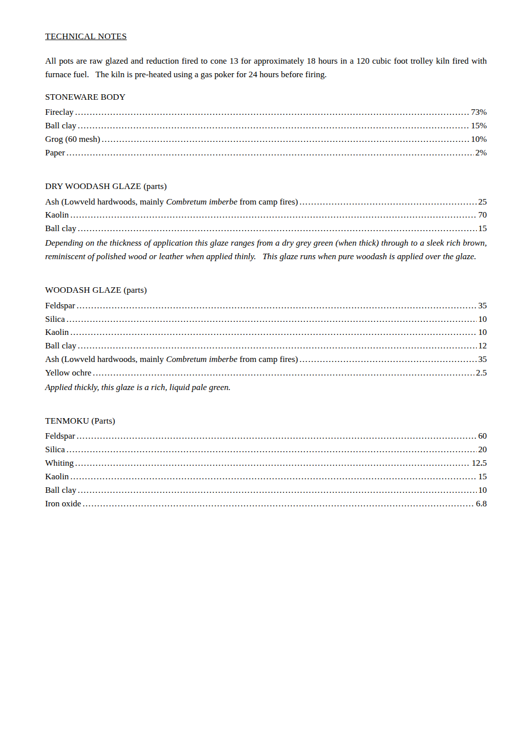TECHNICAL NOTES
All pots are raw glazed and reduction fired to cone 13 for approximately 18 hours in a 120 cubic foot trolley kiln fired with furnace fuel. The kiln is pre-heated using a gas poker for 24 hours before firing.
STONEWARE BODY
Fireclay.................................................................................................................................................. 73%
Ball clay.................................................................................................................................................. 15%
Grog (60 mesh).................................................................................................................................................. 10%
Paper.................................................................................................................................................. 2%
DRY WOODASH GLAZE (parts)
Ash (Lowveld hardwoods, mainly Combretum imberbe from camp fires).................................................................................................................................................. 25
Kaolin.................................................................................................................................................. 70
Ball clay.................................................................................................................................................. 15
Depending on the thickness of application this glaze ranges from a dry grey green (when thick) through to a sleek rich brown, reminiscent of polished wood or leather when applied thinly. This glaze runs when pure woodash is applied over the glaze.
WOODASH GLAZE (parts)
Feldspar.................................................................................................................................................. 35
Silica.................................................................................................................................................. 10
Kaolin.................................................................................................................................................. 10
Ball clay.................................................................................................................................................. 12
Ash (Lowveld hardwoods, mainly Combretum imberbe from camp fires).................................................................................................................................................. 35
Yellow ochre.................................................................................................................................................. 2.5
Applied thickly, this glaze is a rich, liquid pale green.
TENMOKU (Parts)
Feldspar.................................................................................................................................................. 60
Silica.................................................................................................................................................. 20
Whiting.................................................................................................................................................. 12. 5
Kaolin.................................................................................................................................................. 15
Ball clay.................................................................................................................................................. 10
Iron oxide.................................................................................................................................................. 6.8